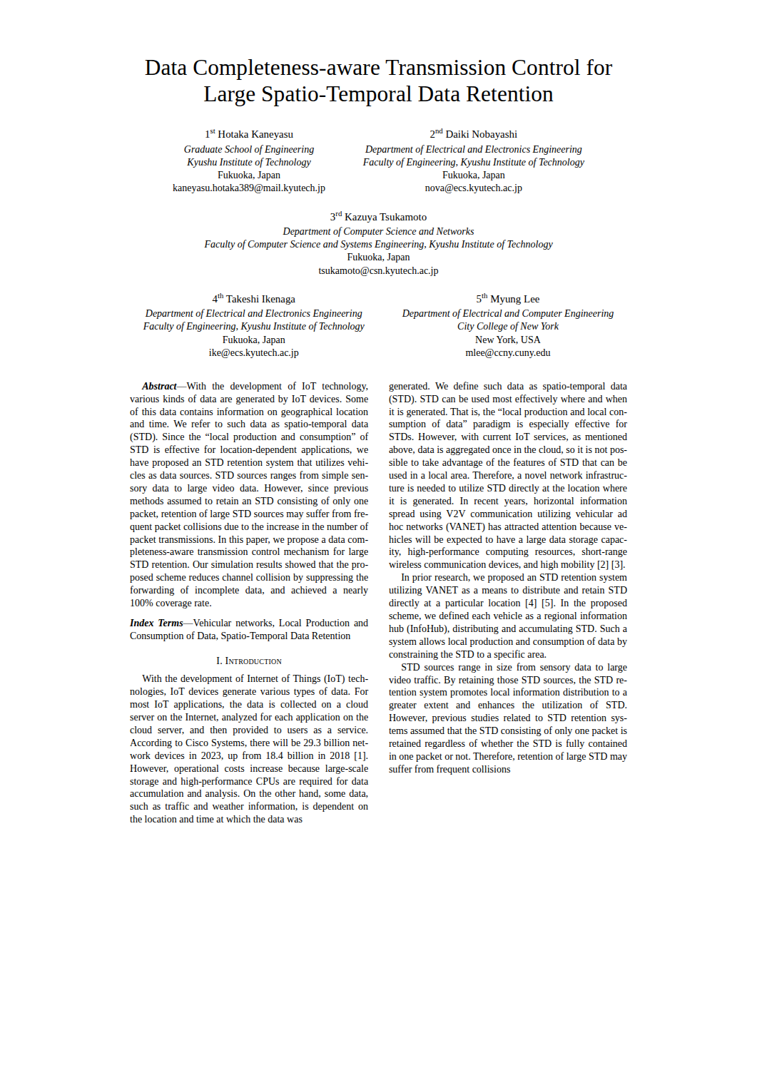Data Completeness-aware Transmission Control for
Large Spatio-Temporal Data Retention
1st Hotaka Kaneyasu
Graduate School of Engineering
Kyushu Institute of Technology
Fukuoka, Japan
kaneyasu.hotaka389@mail.kyutech.jp
2nd Daiki Nobayashi
Department of Electrical and Electronics Engineering
Faculty of Engineering, Kyushu Institute of Technology
Fukuoka, Japan
nova@ecs.kyutech.ac.jp
3rd Kazuya Tsukamoto
Department of Computer Science and Networks
Faculty of Computer Science and Systems Engineering, Kyushu Institute of Technology
Fukuoka, Japan
tsukamoto@csn.kyutech.ac.jp
4th Takeshi Ikenaga
Department of Electrical and Electronics Engineering
Faculty of Engineering, Kyushu Institute of Technology
Fukuoka, Japan
ike@ecs.kyutech.ac.jp
5th Myung Lee
Department of Electrical and Computer Engineering
City College of New York
New York, USA
mlee@ccny.cuny.edu
Abstract—With the development of IoT technology, various kinds of data are generated by IoT devices. Some of this data contains information on geographical location and time. We refer to such data as spatio-temporal data (STD). Since the “local production and consumption” of STD is effective for location-dependent applications, we have proposed an STD retention system that utilizes vehicles as data sources. STD sources ranges from simple sensory data to large video data. However, since previous methods assumed to retain an STD consisting of only one packet, retention of large STD sources may suffer from frequent packet collisions due to the increase in the number of packet transmissions. In this paper, we propose a data completeness-aware transmission control mechanism for large STD retention. Our simulation results showed that the proposed scheme reduces channel collision by suppressing the forwarding of incomplete data, and achieved a nearly 100% coverage rate.
Index Terms—Vehicular networks, Local Production and Consumption of Data, Spatio-Temporal Data Retention
I. Introduction
With the development of Internet of Things (IoT) technologies, IoT devices generate various types of data. For most IoT applications, the data is collected on a cloud server on the Internet, analyzed for each application on the cloud server, and then provided to users as a service. According to Cisco Systems, there will be 29.3 billion network devices in 2023, up from 18.4 billion in 2018 [1]. However, operational costs increase because large-scale storage and high-performance CPUs are required for data accumulation and analysis. On the other hand, some data, such as traffic and weather information, is dependent on the location and time at which the data was
generated. We define such data as spatio-temporal data (STD). STD can be used most effectively where and when it is generated. That is, the “local production and local consumption of data” paradigm is especially effective for STDs. However, with current IoT services, as mentioned above, data is aggregated once in the cloud, so it is not possible to take advantage of the features of STD that can be used in a local area. Therefore, a novel network infrastructure is needed to utilize STD directly at the location where it is generated. In recent years, horizontal information spread using V2V communication utilizing vehicular ad hoc networks (VANET) has attracted attention because vehicles will be expected to have a large data storage capacity, high-performance computing resources, short-range wireless communication devices, and high mobility [2] [3].
In prior research, we proposed an STD retention system utilizing VANET as a means to distribute and retain STD directly at a particular location [4] [5]. In the proposed scheme, we defined each vehicle as a regional information hub (InfoHub), distributing and accumulating STD. Such a system allows local production and consumption of data by constraining the STD to a specific area.
STD sources range in size from sensory data to large video traffic. By retaining those STD sources, the STD retention system promotes local information distribution to a greater extent and enhances the utilization of STD. However, previous studies related to STD retention systems assumed that the STD consisting of only one packet is retained regardless of whether the STD is fully contained in one packet or not. Therefore, retention of large STD may suffer from frequent collisions